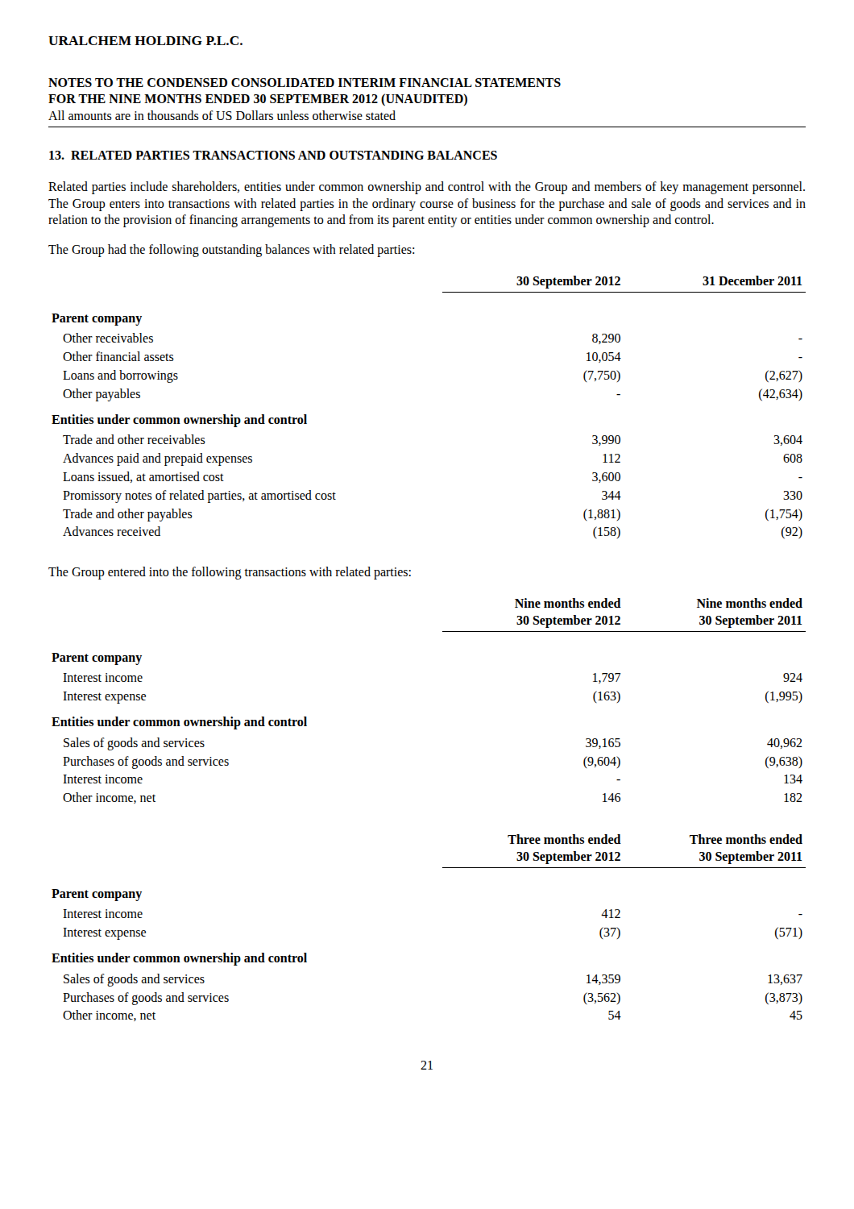URALCHEM HOLDING P.L.C.
NOTES TO THE CONDENSED CONSOLIDATED INTERIM FINANCIAL STATEMENTS
FOR THE NINE MONTHS ENDED 30 SEPTEMBER 2012 (UNAUDITED)
All amounts are in thousands of US Dollars unless otherwise stated
13. RELATED PARTIES TRANSACTIONS AND OUTSTANDING BALANCES
Related parties include shareholders, entities under common ownership and control with the Group and members of key management personnel. The Group enters into transactions with related parties in the ordinary course of business for the purchase and sale of goods and services and in relation to the provision of financing arrangements to and from its parent entity or entities under common ownership and control.
The Group had the following outstanding balances with related parties:
| | 30 September 2012 | 31 December 2011 |
| --- | --- | --- |
| Parent company | | |
| Other receivables | 8,290 | - |
| Other financial assets | 10,054 | - |
| Loans and borrowings | (7,750) | (2,627) |
| Other payables | - | (42,634) |
| Entities under common ownership and control | | |
| Trade and other receivables | 3,990 | 3,604 |
| Advances paid and prepaid expenses | 112 | 608 |
| Loans issued, at amortised cost | 3,600 | - |
| Promissory notes of related parties, at amortised cost | 344 | 330 |
| Trade and other payables | (1,881) | (1,754) |
| Advances received | (158) | (92) |
The Group entered into the following transactions with related parties:
| | Nine months ended 30 September 2012 | Nine months ended 30 September 2011 |
| --- | --- | --- |
| Parent company | | |
| Interest income | 1,797 | 924 |
| Interest expense | (163) | (1,995) |
| Entities under common ownership and control | | |
| Sales of goods and services | 39,165 | 40,962 |
| Purchases of goods and services | (9,604) | (9,638) |
| Interest income | - | 134 |
| Other income, net | 146 | 182 |
| | Three months ended 30 September 2012 | Three months ended 30 September 2011 |
| --- | --- | --- |
| Parent company | | |
| Interest income | 412 | - |
| Interest expense | (37) | (571) |
| Entities under common ownership and control | | |
| Sales of goods and services | 14,359 | 13,637 |
| Purchases of goods and services | (3,562) | (3,873) |
| Other income, net | 54 | 45 |
21